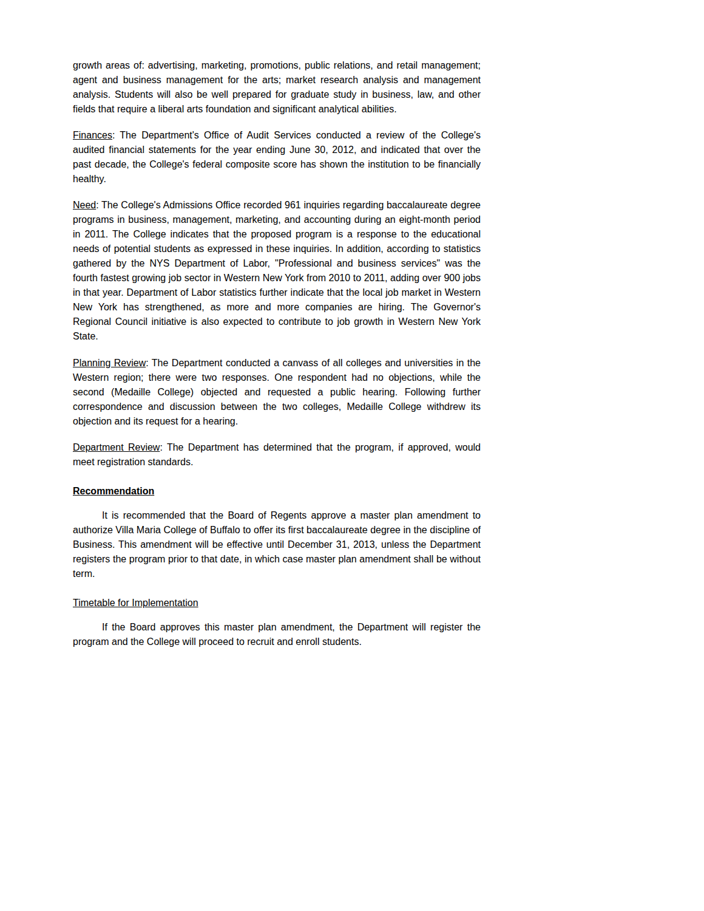growth areas of: advertising, marketing, promotions, public relations, and retail management; agent and business management for the arts; market research analysis and management analysis. Students will also be well prepared for graduate study in business, law, and other fields that require a liberal arts foundation and significant analytical abilities.
Finances: The Department's Office of Audit Services conducted a review of the College's audited financial statements for the year ending June 30, 2012, and indicated that over the past decade, the College's federal composite score has shown the institution to be financially healthy.
Need: The College's Admissions Office recorded 961 inquiries regarding baccalaureate degree programs in business, management, marketing, and accounting during an eight-month period in 2011. The College indicates that the proposed program is a response to the educational needs of potential students as expressed in these inquiries. In addition, according to statistics gathered by the NYS Department of Labor, "Professional and business services" was the fourth fastest growing job sector in Western New York from 2010 to 2011, adding over 900 jobs in that year. Department of Labor statistics further indicate that the local job market in Western New York has strengthened, as more and more companies are hiring. The Governor's Regional Council initiative is also expected to contribute to job growth in Western New York State.
Planning Review: The Department conducted a canvass of all colleges and universities in the Western region; there were two responses. One respondent had no objections, while the second (Medaille College) objected and requested a public hearing. Following further correspondence and discussion between the two colleges, Medaille College withdrew its objection and its request for a hearing.
Department Review: The Department has determined that the program, if approved, would meet registration standards.
Recommendation
It is recommended that the Board of Regents approve a master plan amendment to authorize Villa Maria College of Buffalo to offer its first baccalaureate degree in the discipline of Business. This amendment will be effective until December 31, 2013, unless the Department registers the program prior to that date, in which case master plan amendment shall be without term.
Timetable for Implementation
If the Board approves this master plan amendment, the Department will register the program and the College will proceed to recruit and enroll students.